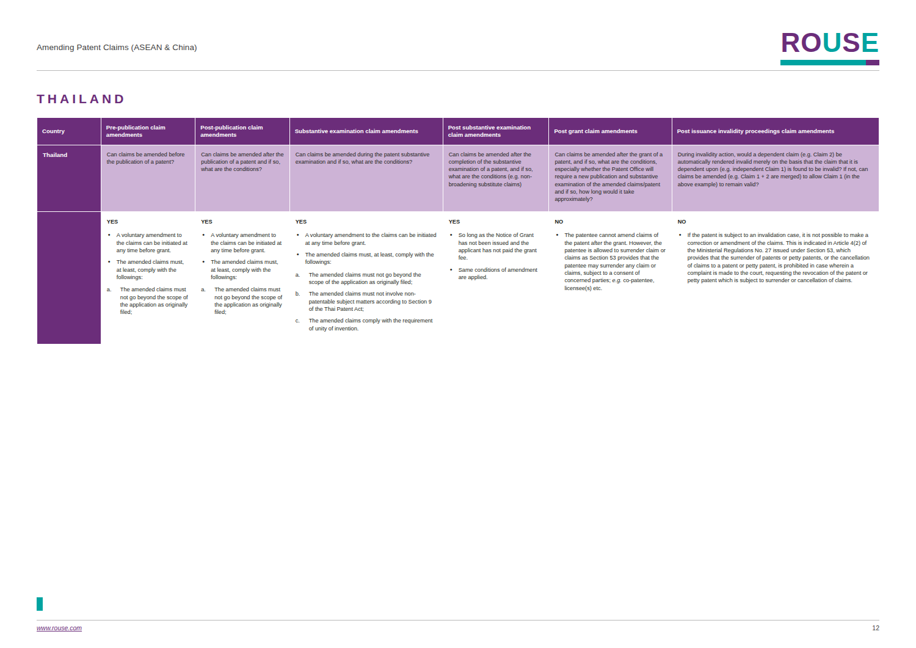Amending Patent Claims (ASEAN & China)
ROUSE
THAILAND
| Country | Pre-publication claim amendments | Post-publication claim amendments | Substantive examination claim amendments | Post substantive examination claim amendments | Post grant claim amendments | Post issuance invalidity proceedings claim amendments |
| --- | --- | --- | --- | --- | --- | --- |
| Thailand | Can claims be amended before the publication of a patent? | Can claims be amended after the publication of a patent and if so, what are the conditions? | Can claims be amended during the patent substantive examination and if so, what are the conditions? | Can claims be amended after the completion of the substantive examination of a patent, and if so, what are the conditions (e.g. non-broadening substitute claims) | Can claims be amended after the grant of a patent, and if so, what are the conditions, especially whether the Patent Office will require a new publication and substantive examination of the amended claims/patent and if so, how long would it take approximately? | During invalidity action, would a dependent claim (e.g. Claim 2) be automatically rendered invalid merely on the basis that the claim that it is dependent upon (e.g. independent Claim 1) is found to be invalid? If not, can claims be amended (e.g. Claim 1 + 2 are merged) to allow Claim 1 (in the above example) to remain valid? |
| | YES A voluntary amendment to the claims can be initiated at any time before grant. The amended claims must, at least, comply with the followings: The amended claims must not go beyond the scope of the application as originally filed; | YES A voluntary amendment to the claims can be initiated at any time before grant. The amended claims must, at least, comply with the followings: The amended claims must not go beyond the scope of the application as originally filed; | YES A voluntary amendment to the claims can be initiated at any time before grant. The amended claims must, at least, comply with the followings: The amended claims must not go beyond the scope of the application as originally filed; The amended claims must not involve non-patentable subject matters according to Section 9 of the Thai Patent Act; The amended claims comply with the requirement of unity of invention. | YES So long as the Notice of Grant has not been issued and the applicant has not paid the grant fee. Same conditions of amendment are applied. | NO The patentee cannot amend claims of the patent after the grant. However, the patentee is allowed to surrender claim or claims as Section 53 provides that the patentee may surrender any claim or claims, subject to a consent of concerned parties; e.g. co-patentee, licensee(s) etc. | NO If the patent is subject to an invalidation case, it is not possible to make a correction or amendment of the claims. This is indicated in Article 4(2) of the Ministerial Regulations No. 27 issued under Section 53, which provides that the surrender of patents or petty patents, or the cancellation of claims to a patent or petty patent, is prohibited in case wherein a complaint is made to the court, requesting the revocation of the patent or petty patent which is subject to surrender or cancellation of claims. |
www.rouse.com
12